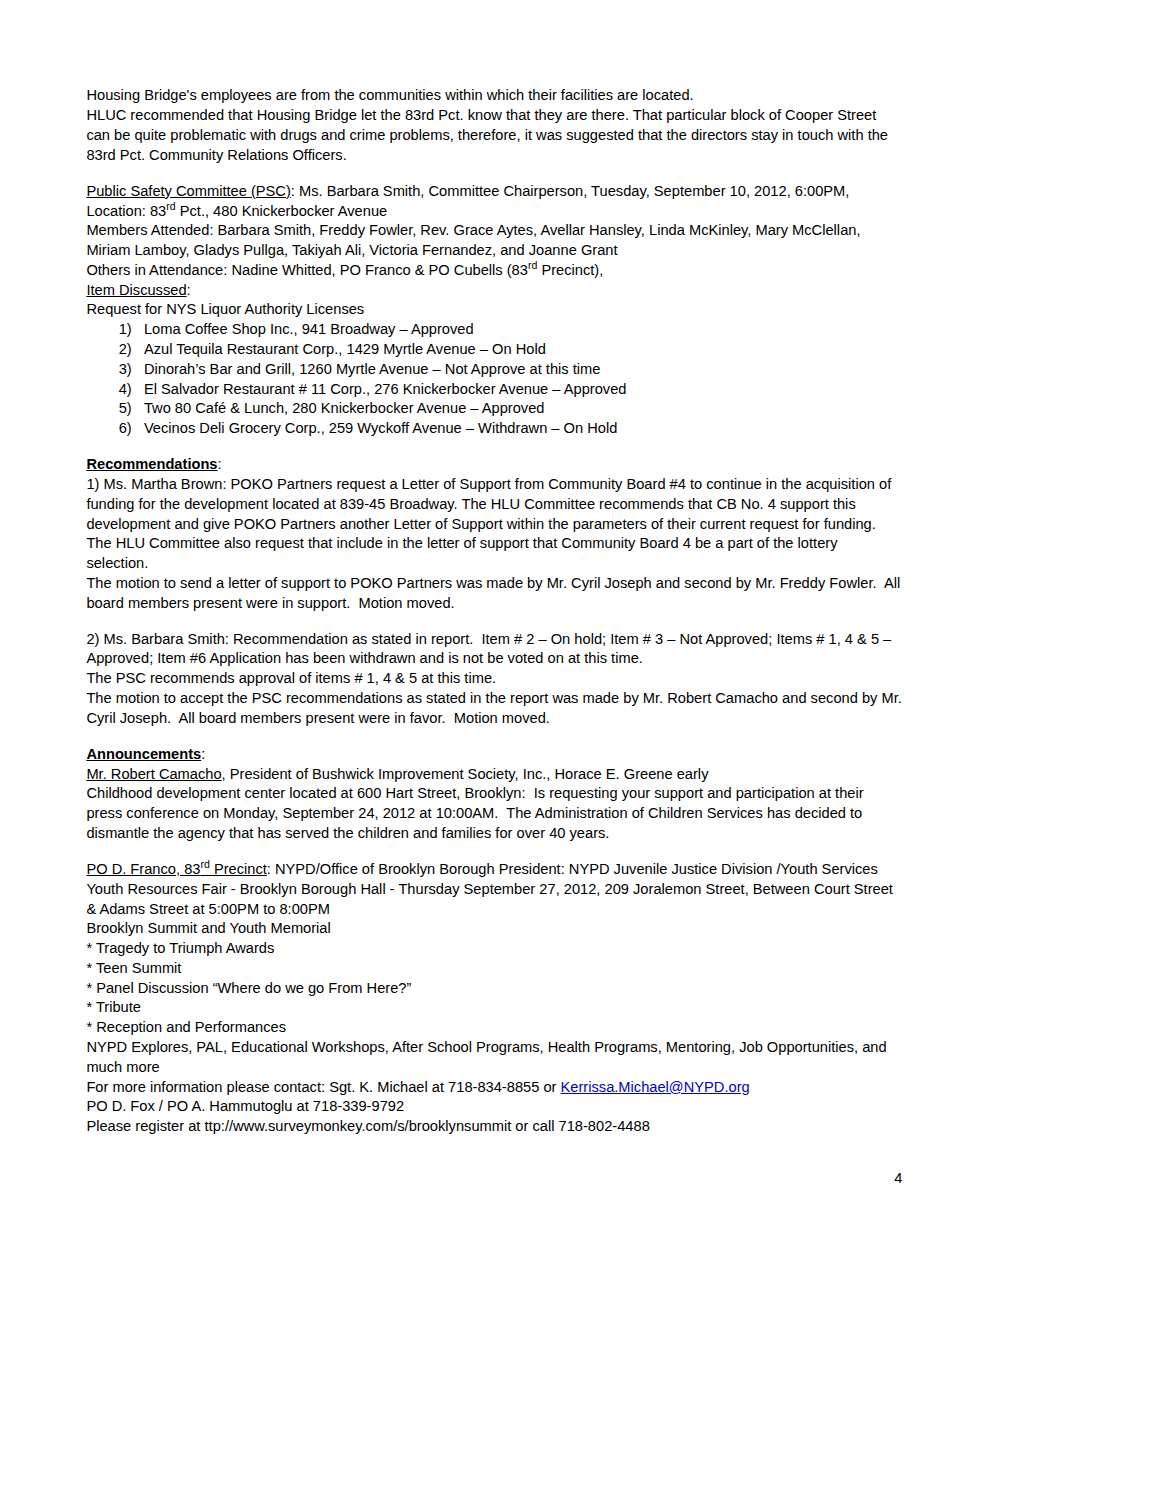Housing Bridge's employees are from the communities within which their facilities are located.
HLUC recommended that Housing Bridge let the 83rd Pct. know that they are there. That particular block of Cooper Street can be quite problematic with drugs and crime problems, therefore, it was suggested that the directors stay in touch with the 83rd Pct. Community Relations Officers.
Public Safety Committee (PSC): Ms. Barbara Smith, Committee Chairperson, Tuesday, September 10, 2012, 6:00PM, Location: 83rd Pct., 480 Knickerbocker Avenue
Members Attended: Barbara Smith, Freddy Fowler, Rev. Grace Aytes, Avellar Hansley, Linda McKinley, Mary McClellan, Miriam Lamboy, Gladys Pullga, Takiyah Ali, Victoria Fernandez, and Joanne Grant
Others in Attendance: Nadine Whitted, PO Franco & PO Cubells (83rd Precinct),
Item Discussed:
Request for NYS Liquor Authority Licenses
1) Loma Coffee Shop Inc., 941 Broadway – Approved
2) Azul Tequila Restaurant Corp., 1429 Myrtle Avenue – On Hold
3) Dinorah’s Bar and Grill, 1260 Myrtle Avenue – Not Approve at this time
4) El Salvador Restaurant # 11 Corp., 276 Knickerbocker Avenue – Approved
5) Two 80 Café & Lunch, 280 Knickerbocker Avenue – Approved
6) Vecinos Deli Grocery Corp., 259 Wyckoff Avenue – Withdrawn – On Hold
Recommendations:
1) Ms. Martha Brown: POKO Partners request a Letter of Support from Community Board #4 to continue in the acquisition of funding for the development located at 839-45 Broadway. The HLU Committee recommends that CB No. 4 support this development and give POKO Partners another Letter of Support within the parameters of their current request for funding.
The HLU Committee also request that include in the letter of support that Community Board 4 be a part of the lottery selection.
The motion to send a letter of support to POKO Partners was made by Mr. Cyril Joseph and second by Mr. Freddy Fowler. All board members present were in support. Motion moved.
2) Ms. Barbara Smith: Recommendation as stated in report. Item # 2 – On hold; Item # 3 – Not Approved; Items # 1, 4 & 5 – Approved; Item #6 Application has been withdrawn and is not be voted on at this time.
The PSC recommends approval of items # 1, 4 & 5 at this time.
The motion to accept the PSC recommendations as stated in the report was made by Mr. Robert Camacho and second by Mr. Cyril Joseph. All board members present were in favor. Motion moved.
Announcements:
Mr. Robert Camacho, President of Bushwick Improvement Society, Inc., Horace E. Greene early
Childhood development center located at 600 Hart Street, Brooklyn: Is requesting your support and participation at their press conference on Monday, September 24, 2012 at 10:00AM. The Administration of Children Services has decided to dismantle the agency that has served the children and families for over 40 years.
PO D. Franco, 83rd Precinct: NYPD/Office of Brooklyn Borough President: NYPD Juvenile Justice Division /Youth Services Youth Resources Fair - Brooklyn Borough Hall - Thursday September 27, 2012, 209 Joralemon Street, Between Court Street & Adams Street at 5:00PM to 8:00PM
Brooklyn Summit and Youth Memorial
* Tragedy to Triumph Awards
* Teen Summit
* Panel Discussion “Where do we go From Here?”
* Tribute
* Reception and Performances
NYPD Explores, PAL, Educational Workshops, After School Programs, Health Programs, Mentoring, Job Opportunities, and much more
For more information please contact: Sgt. K. Michael at 718-834-8855 or Kerrissa.Michael@NYPD.org
PO D. Fox / PO A. Hammutoglu at 718-339-9792
Please register at ttp://www.surveymonkey.com/s/brooklynsummit or call 718-802-4488
4